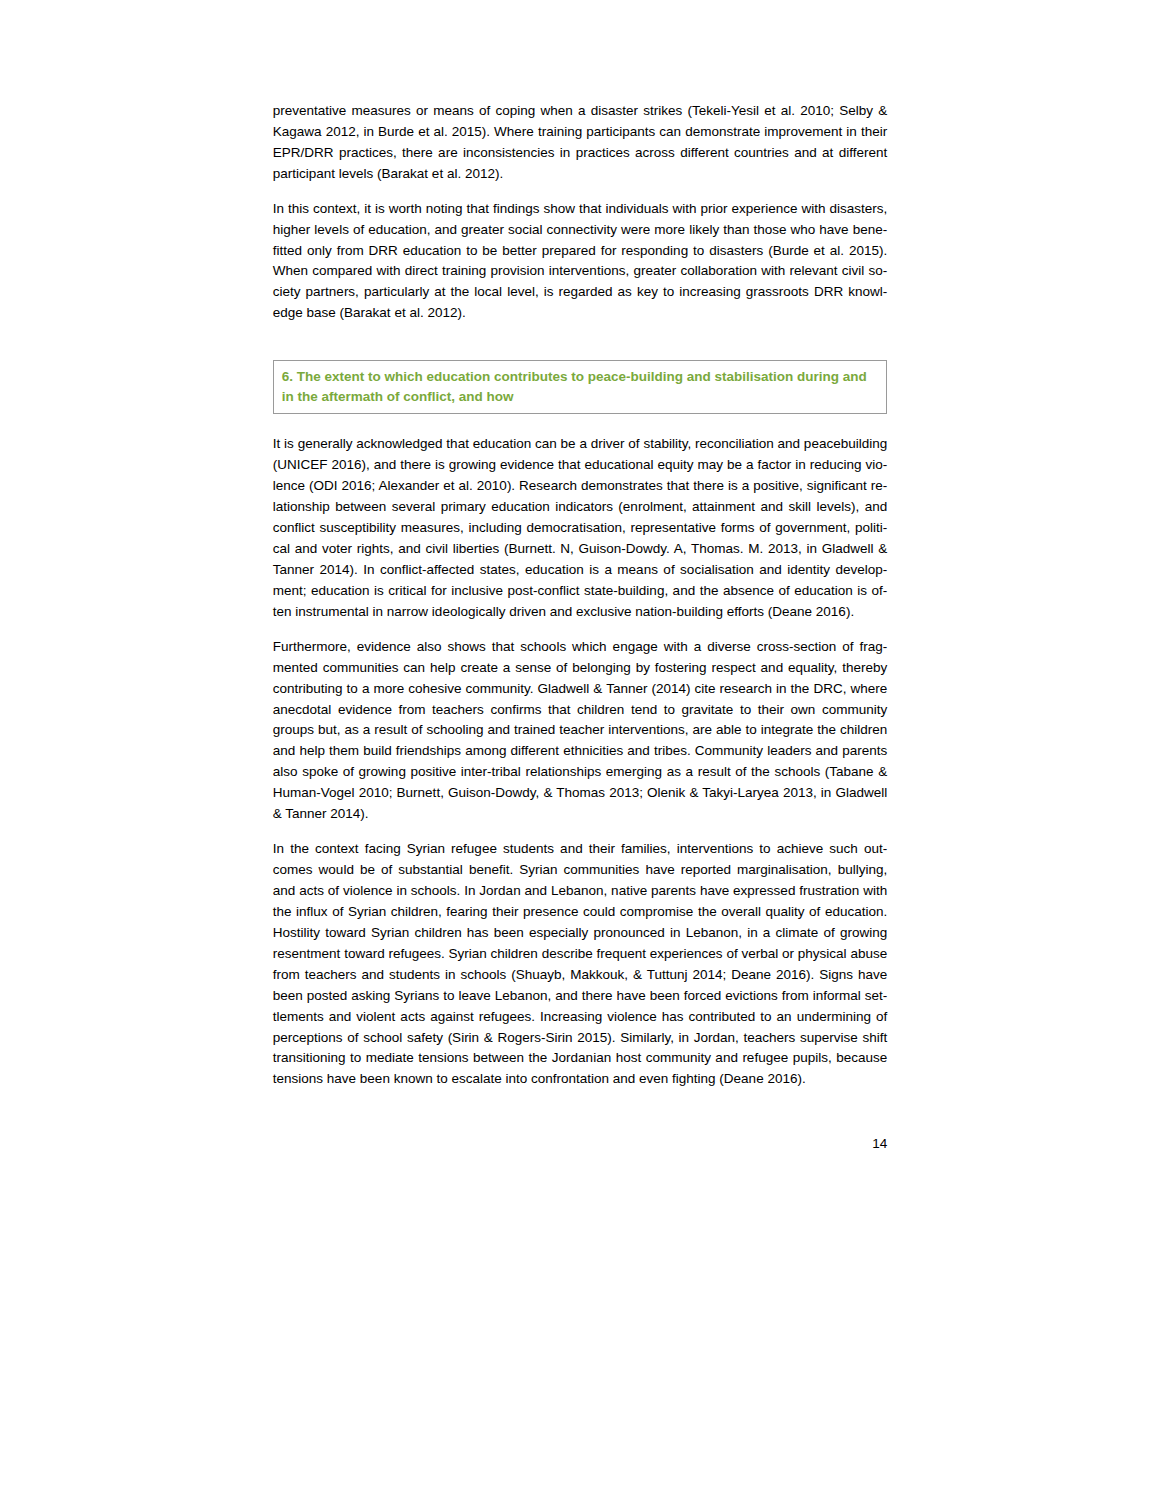preventative measures or means of coping when a disaster strikes (Tekeli-Yesil et al. 2010; Selby & Kagawa 2012, in Burde et al. 2015). Where training participants can demonstrate improvement in their EPR/DRR practices, there are inconsistencies in practices across different countries and at different participant levels (Barakat et al. 2012).
In this context, it is worth noting that findings show that individuals with prior experience with disasters, higher levels of education, and greater social connectivity were more likely than those who have benefitted only from DRR education to be better prepared for responding to disasters (Burde et al. 2015). When compared with direct training provision interventions, greater collaboration with relevant civil society partners, particularly at the local level, is regarded as key to increasing grassroots DRR knowledge base (Barakat et al. 2012).
6. The extent to which education contributes to peace-building and stabilisation during and in the aftermath of conflict, and how
It is generally acknowledged that education can be a driver of stability, reconciliation and peacebuilding (UNICEF 2016), and there is growing evidence that educational equity may be a factor in reducing violence (ODI 2016; Alexander et al. 2010). Research demonstrates that there is a positive, significant relationship between several primary education indicators (enrolment, attainment and skill levels), and conflict susceptibility measures, including democratisation, representative forms of government, political and voter rights, and civil liberties (Burnett. N, Guison-Dowdy. A, Thomas. M. 2013, in Gladwell & Tanner 2014). In conflict-affected states, education is a means of socialisation and identity development; education is critical for inclusive post-conflict state-building, and the absence of education is often instrumental in narrow ideologically driven and exclusive nation-building efforts (Deane 2016).
Furthermore, evidence also shows that schools which engage with a diverse cross-section of fragmented communities can help create a sense of belonging by fostering respect and equality, thereby contributing to a more cohesive community. Gladwell & Tanner (2014) cite research in the DRC, where anecdotal evidence from teachers confirms that children tend to gravitate to their own community groups but, as a result of schooling and trained teacher interventions, are able to integrate the children and help them build friendships among different ethnicities and tribes. Community leaders and parents also spoke of growing positive inter-tribal relationships emerging as a result of the schools (Tabane & Human-Vogel 2010; Burnett, Guison-Dowdy, & Thomas 2013; Olenik & Takyi-Laryea 2013, in Gladwell & Tanner 2014).
In the context facing Syrian refugee students and their families, interventions to achieve such outcomes would be of substantial benefit. Syrian communities have reported marginalisation, bullying, and acts of violence in schools. In Jordan and Lebanon, native parents have expressed frustration with the influx of Syrian children, fearing their presence could compromise the overall quality of education. Hostility toward Syrian children has been especially pronounced in Lebanon, in a climate of growing resentment toward refugees. Syrian children describe frequent experiences of verbal or physical abuse from teachers and students in schools (Shuayb, Makkouk, & Tuttunj 2014; Deane 2016). Signs have been posted asking Syrians to leave Lebanon, and there have been forced evictions from informal settlements and violent acts against refugees. Increasing violence has contributed to an undermining of perceptions of school safety (Sirin & Rogers-Sirin 2015). Similarly, in Jordan, teachers supervise shift transitioning to mediate tensions between the Jordanian host community and refugee pupils, because tensions have been known to escalate into confrontation and even fighting (Deane 2016).
14